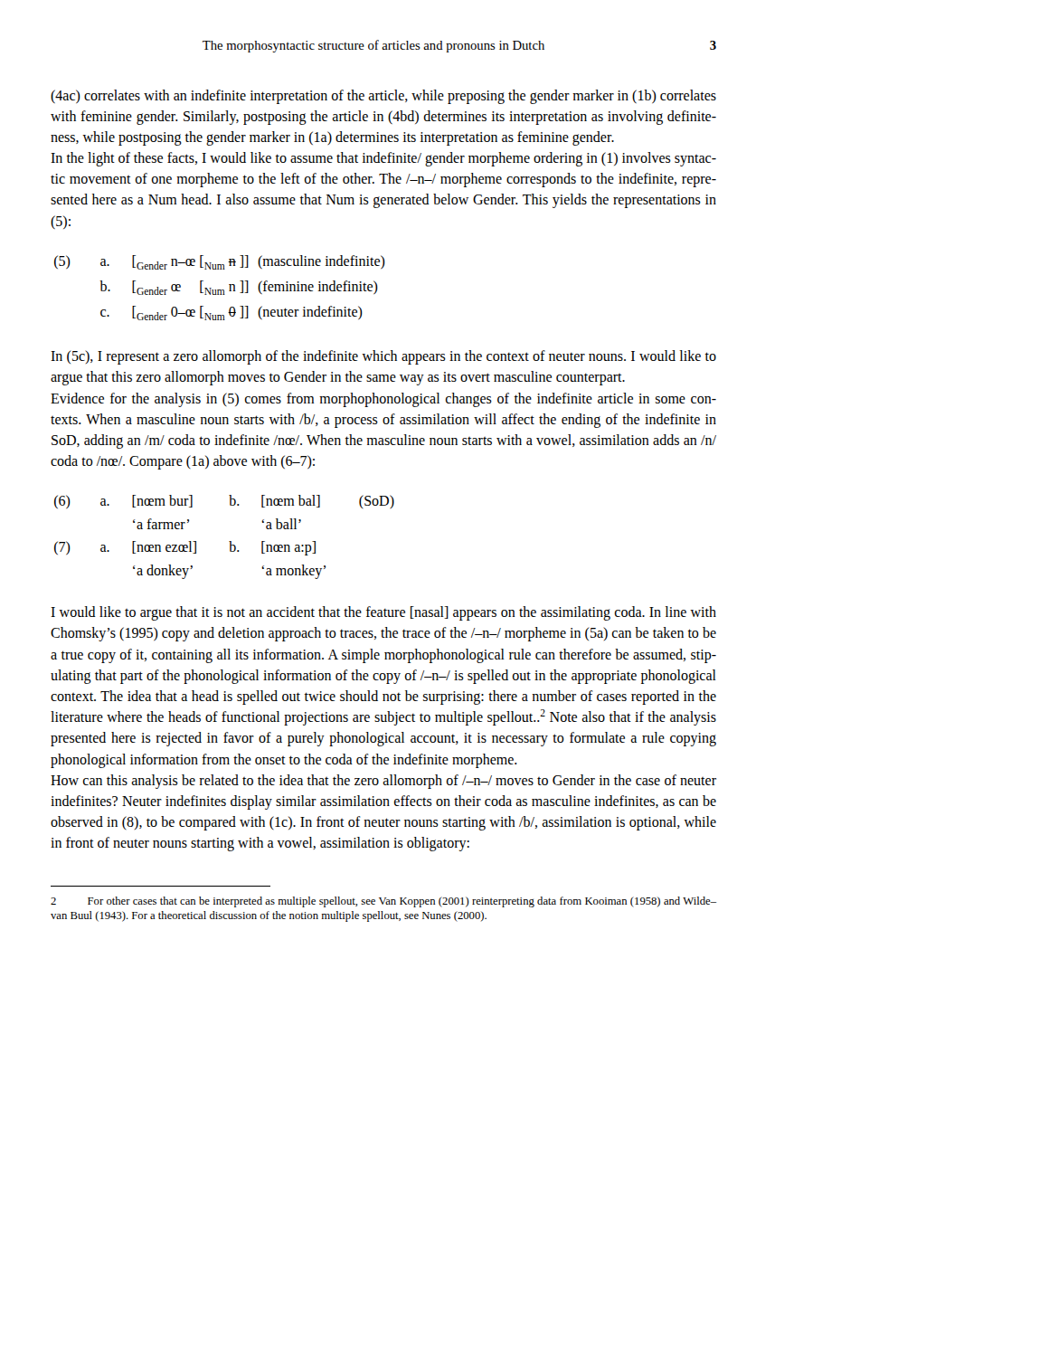The morphosyntactic structure of articles and pronouns in Dutch 3
(4ac) correlates with an indefinite interpretation of the article, while preposing the gender marker in (1b) correlates with feminine gender. Similarly, postposing the article in (4bd) determines its interpretation as involving definiteness, while postposing the gender marker in (1a) determines its interpretation as feminine gender.
In the light of these facts, I would like to assume that indefinite/ gender morpheme ordering in (1) involves syntactic movement of one morpheme to the left of the other. The /–n–/ morpheme corresponds to the indefinite, represented here as a Num head. I also assume that Num is generated below Gender. This yields the representations in (5):
| (5) | a. | [ Gender n–œ [ Num n ]] | (masculine indefinite) |
| | b. | [ Gender œ [ Num n ]] | (feminine indefinite) |
| | c. | [ Gender 0–œ [ Num 0 ]] | (neuter indefinite) |
In (5c), I represent a zero allomorph of the indefinite which appears in the context of neuter nouns. I would like to argue that this zero allomorph moves to Gender in the same way as its overt masculine counterpart.
Evidence for the analysis in (5) comes from morphophonological changes of the indefinite article in some contexts. When a masculine noun starts with /b/, a process of assimilation will affect the ending of the indefinite in SoD, adding an /m/ coda to indefinite /nœ/. When the masculine noun starts with a vowel, assimilation adds an /n/ coda to /nœ/. Compare (1a) above with (6–7):
| (6) | a. | [nœm bur] | b. | [nœm bal] | (SoD) |
| | | ‘a farmer’ | | ‘a ball’ | |
| (7) | a. | [nœn ezœl] | b. | [nœn a:p] | |
| | | ‘a donkey’ | | ‘a monkey’ | |
I would like to argue that it is not an accident that the feature [nasal] appears on the assimilating coda. In line with Chomsky’s (1995) copy and deletion approach to traces, the trace of the /–n–/ morpheme in (5a) can be taken to be a true copy of it, containing all its information. A simple morphophonological rule can therefore be assumed, stipulating that part of the phonological information of the copy of /–n–/ is spelled out in the appropriate phonological context. The idea that a head is spelled out twice should not be surprising: there a number of cases reported in the literature where the heads of functional projections are subject to multiple spellout..2 Note also that if the analysis presented here is rejected in favor of a purely phonological account, it is necessary to formulate a rule copying phonological information from the onset to the coda of the indefinite morpheme.
How can this analysis be related to the idea that the zero allomorph of /–n–/ moves to Gender in the case of neuter indefinites? Neuter indefinites display similar assimilation effects on their coda as masculine indefinites, as can be observed in (8), to be compared with (1c). In front of neuter nouns starting with /b/, assimilation is optional, while in front of neuter nouns starting with a vowel, assimilation is obligatory:
2 For other cases that can be interpreted as multiple spellout, see Van Koppen (2001) reinterpreting data from Kooiman (1958) and Wilde–van Buul (1943). For a theoretical discussion of the notion multiple spellout, see Nunes (2000).